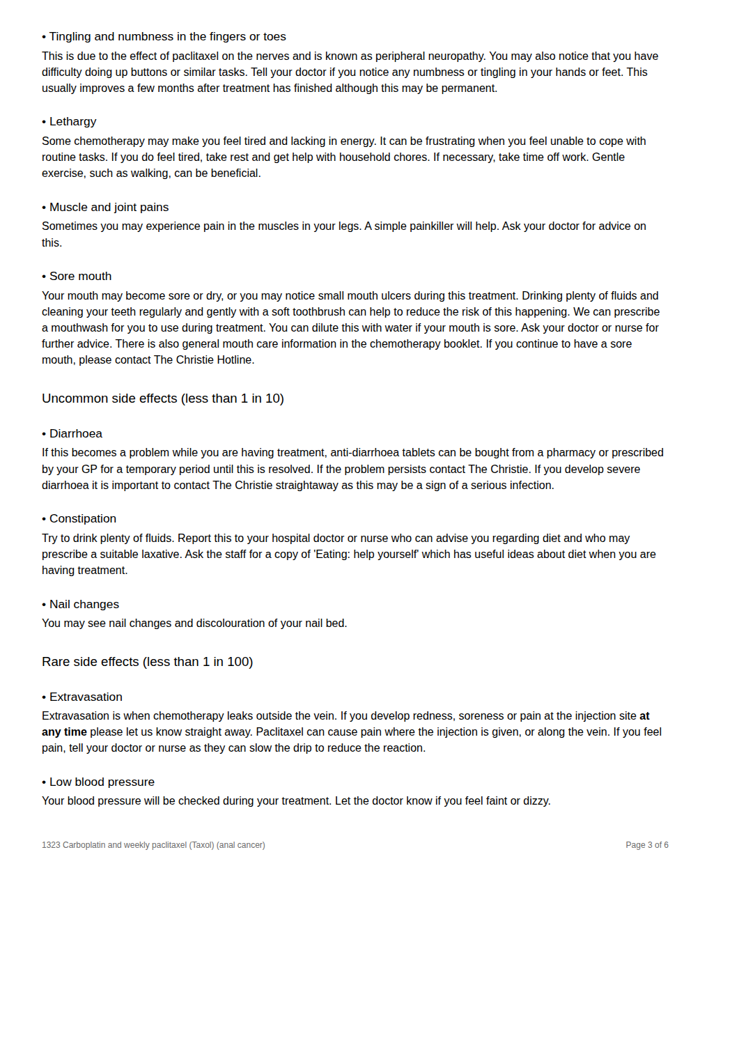• Tingling and numbness in the fingers or toes
This is due to the effect of paclitaxel on the nerves and is known as peripheral neuropathy. You may also notice that you have difficulty doing up buttons or similar tasks. Tell your doctor if you notice any numbness or tingling in your hands or feet. This usually improves a few months after treatment has finished although this may be permanent.
• Lethargy
Some chemotherapy may make you feel tired and lacking in energy. It can be frustrating when you feel unable to cope with routine tasks. If you do feel tired, take rest and get help with household chores. If necessary, take time off work. Gentle exercise, such as walking, can be beneficial.
• Muscle and joint pains
Sometimes you may experience pain in the muscles in your legs. A simple painkiller will help. Ask your doctor for advice on this.
• Sore mouth
Your mouth may become sore or dry, or you may notice small mouth ulcers during this treatment. Drinking plenty of fluids and cleaning your teeth regularly and gently with a soft toothbrush can help to reduce the risk of this happening. We can prescribe a mouthwash for you to use during treatment. You can dilute this with water if your mouth is sore. Ask your doctor or nurse for further advice. There is also general mouth care information in the chemotherapy booklet. If you continue to have a sore mouth, please contact The Christie Hotline.
Uncommon side effects (less than 1 in 10)
• Diarrhoea
If this becomes a problem while you are having treatment, anti-diarrhoea tablets can be bought from a pharmacy or prescribed by your GP for a temporary period until this is resolved. If the problem persists contact The Christie. If you develop severe diarrhoea it is important to contact The Christie straightaway as this may be a sign of a serious infection.
• Constipation
Try to drink plenty of fluids. Report this to your hospital doctor or nurse who can advise you regarding diet and who may prescribe a suitable laxative. Ask the staff for a copy of 'Eating: help yourself' which has useful ideas about diet when you are having treatment.
• Nail changes
You may see nail changes and discolouration of your nail bed.
Rare side effects (less than 1 in 100)
• Extravasation
Extravasation is when chemotherapy leaks outside the vein. If you develop redness, soreness or pain at the injection site at any time please let us know straight away. Paclitaxel can cause pain where the injection is given, or along the vein. If you feel pain, tell your doctor or nurse as they can slow the drip to reduce the reaction.
• Low blood pressure
Your blood pressure will be checked during your treatment. Let the doctor know if you feel faint or dizzy.
1323 Carboplatin and weekly paclitaxel (Taxol) (anal cancer) Page 3 of 6